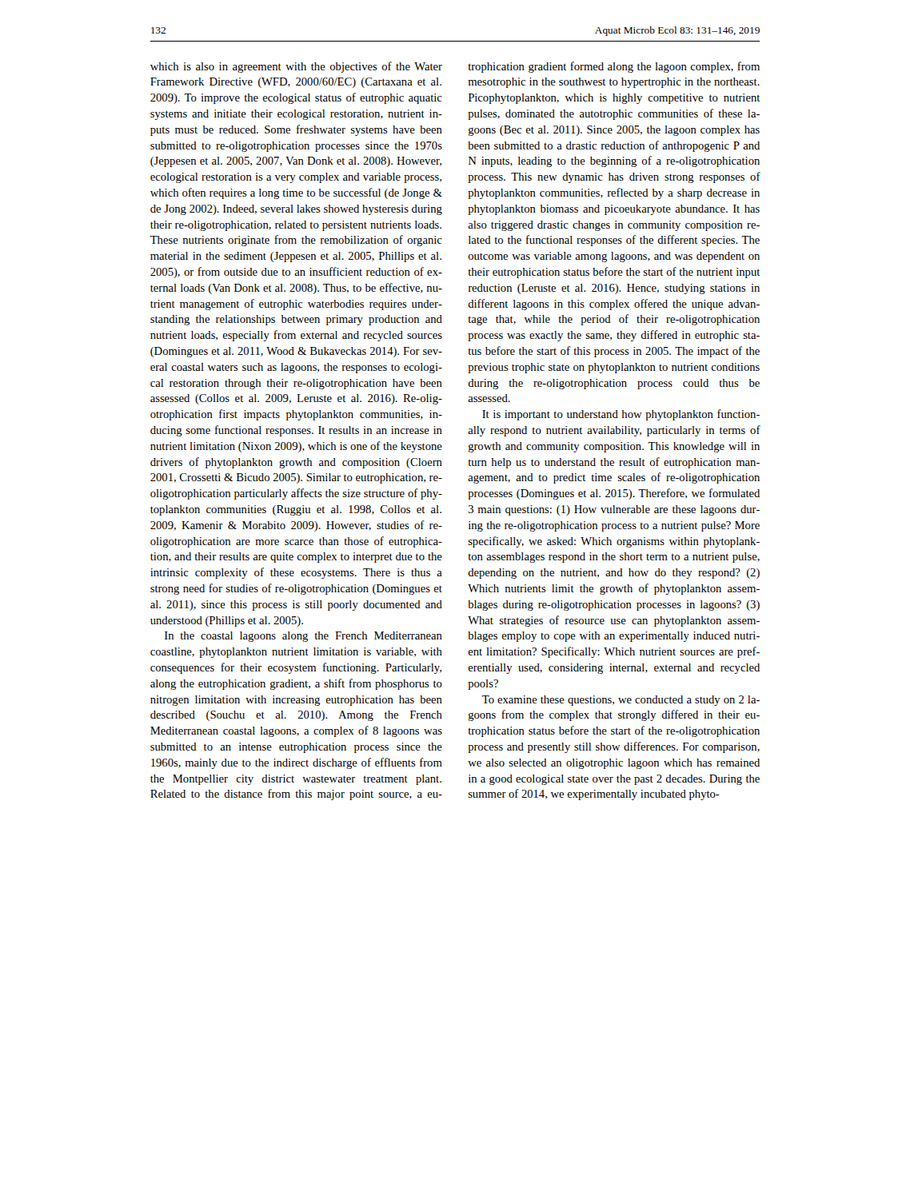132 Aquat Microb Ecol 83: 131–146, 2019
which is also in agreement with the objectives of the Water Framework Directive (WFD, 2000/60/EC) (Cartaxana et al. 2009). To improve the ecological status of eutrophic aquatic systems and initiate their ecological restoration, nutrient inputs must be reduced. Some freshwater systems have been submitted to re-oligotrophication processes since the 1970s (Jeppesen et al. 2005, 2007, Van Donk et al. 2008). However, ecological restoration is a very complex and variable process, which often requires a long time to be successful (de Jonge & de Jong 2002). Indeed, several lakes showed hysteresis during their re-oligotrophication, related to persistent nutrients loads. These nutrients originate from the remobilization of organic material in the sediment (Jeppesen et al. 2005, Phillips et al. 2005), or from outside due to an insufficient reduction of external loads (Van Donk et al. 2008). Thus, to be effective, nutrient management of eutrophic waterbodies requires understanding the relationships between primary production and nutrient loads, especially from external and recycled sources (Domingues et al. 2011, Wood & Bukaveckas 2014). For several coastal waters such as lagoons, the responses to ecological restoration through their re-oligotrophication have been assessed (Collos et al. 2009, Leruste et al. 2016). Re-oligotrophication first impacts phytoplankton communities, inducing some functional responses. It results in an increase in nutrient limitation (Nixon 2009), which is one of the keystone drivers of phytoplankton growth and composition (Cloern 2001, Crossetti & Bicudo 2005). Similar to eutrophication, re-oligotrophication particularly affects the size structure of phytoplankton communities (Ruggiu et al. 1998, Collos et al. 2009, Kamenir & Morabito 2009). However, studies of re-oligotrophication are more scarce than those of eutrophication, and their results are quite complex to interpret due to the intrinsic complexity of these ecosystems. There is thus a strong need for studies of re-oligotrophication (Domingues et al. 2011), since this process is still poorly documented and understood (Phillips et al. 2005).
In the coastal lagoons along the French Mediterranean coastline, phytoplankton nutrient limitation is variable, with consequences for their ecosystem functioning. Particularly, along the eutrophication gradient, a shift from phosphorus to nitrogen limitation with increasing eutrophication has been described (Souchu et al. 2010). Among the French Mediterranean coastal lagoons, a complex of 8 lagoons was submitted to an intense eutrophication process since the 1960s, mainly due to the indirect discharge of effluents from the Montpellier city district wastewater treatment plant. Related to the distance from this major point source, a eutrophication gradient formed along the lagoon complex, from mesotrophic in the southwest to hypertrophic in the northeast. Picophytoplankton, which is highly competitive to nutrient pulses, dominated the autotrophic communities of these lagoons (Bec et al. 2011). Since 2005, the lagoon complex has been submitted to a drastic reduction of anthropogenic P and N inputs, leading to the beginning of a re-oligotrophication process. This new dynamic has driven strong responses of phytoplankton communities, reflected by a sharp decrease in phytoplankton biomass and picoeukaryote abundance. It has also triggered drastic changes in community composition related to the functional responses of the different species. The outcome was variable among lagoons, and was dependent on their eutrophication status before the start of the nutrient input reduction (Leruste et al. 2016). Hence, studying stations in different lagoons in this complex offered the unique advantage that, while the period of their re-oligotrophication process was exactly the same, they differed in eutrophic status before the start of this process in 2005. The impact of the previous trophic state on phytoplankton to nutrient conditions during the re-oligotrophication process could thus be assessed.
It is important to understand how phytoplankton functionally respond to nutrient availability, particularly in terms of growth and community composition. This knowledge will in turn help us to understand the result of eutrophication management, and to predict time scales of re-oligotrophication processes (Domingues et al. 2015). Therefore, we formulated 3 main questions: (1) How vulnerable are these lagoons during the re-oligotrophication process to a nutrient pulse? More specifically, we asked: Which organisms within phytoplankton assemblages respond in the short term to a nutrient pulse, depending on the nutrient, and how do they respond? (2) Which nutrients limit the growth of phytoplankton assemblages during re-oligotrophication processes in lagoons? (3) What strategies of resource use can phytoplankton assemblages employ to cope with an experimentally induced nutrient limitation? Specifically: Which nutrient sources are preferentially used, considering internal, external and recycled pools?
To examine these questions, we conducted a study on 2 lagoons from the complex that strongly differed in their eutrophication status before the start of the re-oligotrophication process and presently still show differences. For comparison, we also selected an oligotrophic lagoon which has remained in a good ecological state over the past 2 decades. During the summer of 2014, we experimentally incubated phyto-